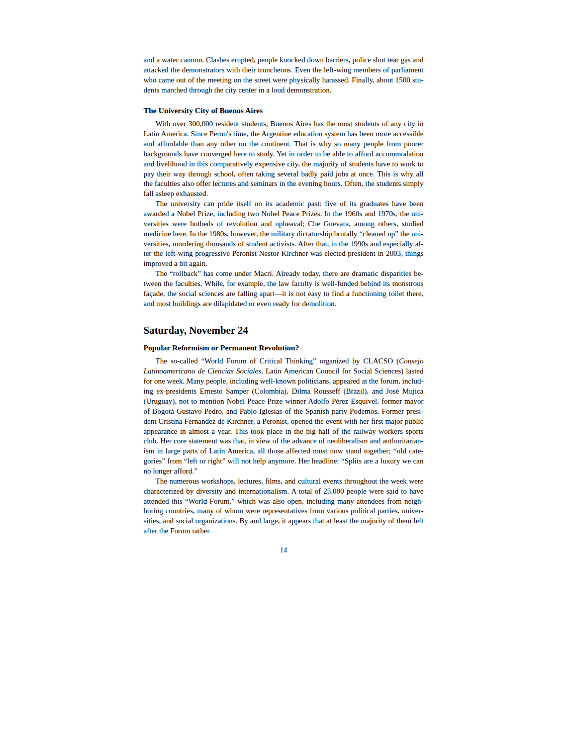and a water cannon. Clashes erupted, people knocked down barriers, police shot tear gas and attacked the demonstrators with their truncheons. Even the left-wing members of parliament who came out of the meeting on the street were physically harassed. Finally, about 1500 students marched through the city center in a loud demonstration.
The University City of Buenos Aires
With over 300,000 resident students, Buenos Aires has the most students of any city in Latin America. Since Peron's time, the Argentine education system has been more accessible and affordable than any other on the continent. That is why so many people from poorer backgrounds have converged here to study. Yet in order to be able to afford accommodation and livelihood in this comparatively expensive city, the majority of students have to work to pay their way through school, often taking several badly paid jobs at once. This is why all the faculties also offer lectures and seminars in the evening hours. Often, the students simply fall asleep exhausted.
The university can pride itself on its academic past: five of its graduates have been awarded a Nobel Prize, including two Nobel Peace Prizes. In the 1960s and 1970s, the universities were hotbeds of revolution and upheaval; Che Guevara, among others, studied medicine here. In the 1980s, however, the military dictatorship brutally “cleaned up” the universities, murdering thousands of student activists. After that, in the 1990s and especially after the left-wing progressive Peronist Nestor Kirchner was elected president in 2003, things improved a bit again.
The “rollback” has come under Macri. Already today, there are dramatic disparities between the faculties. While, for example, the law faculty is well-funded behind its monstrous façade, the social sciences are falling apart—it is not easy to find a functioning toilet there, and most buildings are dilapidated or even ready for demolition.
Saturday, November 24
Popular Reformism or Permanent Revolution?
The so-called “World Forum of Critical Thinking” organized by CLACSO (Consejo Latinoamericano de Ciencias Sociales, Latin American Council for Social Sciences) lasted for one week. Many people, including well-known politicians, appeared at the forum, including ex-presidents Ernesto Samper (Colombia), Dilma Rousseff (Brazil), and José Mujica (Uruguay), not to mention Nobel Peace Prize winner Adolfo Pérez Esquivel, former mayor of Bogotá Gustavo Pedro, and Pablo Iglesias of the Spanish party Podemos. Former president Cristina Fernandez de Kirchner, a Peronist, opened the event with her first major public appearance in almost a year. This took place in the big hall of the railway workers sports club. Her core statement was that, in view of the advance of neoliberalism and authoritarianism in large parts of Latin America, all those affected must now stand together; “old categories” from “left or right” will not help anymore. Her headline: “Splits are a luxury we can no longer afford.”
The numerous workshops, lectures, films, and cultural events throughout the week were characterized by diversity and internationalism. A total of 25,000 people were said to have attended this “World Forum,” which was also open, including many attendees from neighboring countries, many of whom were representatives from various political parties, universities, and social organizations. By and large, it appears that at least the majority of them left after the Forum rather
14